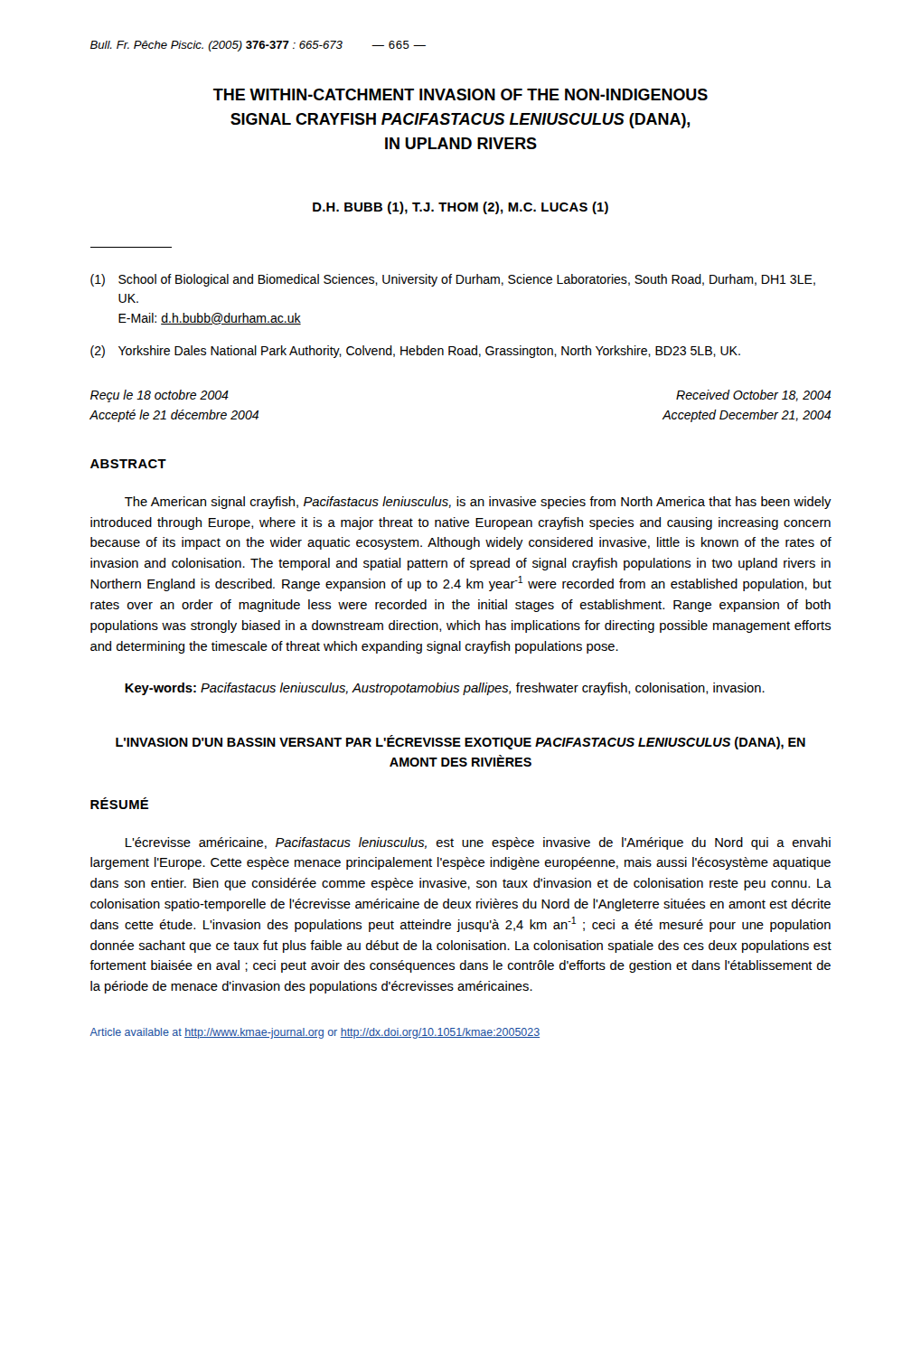Bull. Fr. Pêche Piscic. (2005) 376-377 : 665-673 — 665 —
The within-catchment invasion of the non-indigenous
signal crayfish Pacifastacus leniusculus (Dana),
in upland rivers
D.H. BUBB (1), T.J. THOM (2), M.C. LUCAS (1)
(1) School of Biological and Biomedical Sciences, University of Durham, Science Laboratories, South Road, Durham, DH1 3LE, UK.
E-Mail: d.h.bubb@durham.ac.uk
(2) Yorkshire Dales National Park Authority, Colvend, Hebden Road, Grassington, North Yorkshire, BD23 5LB, UK.
Reçu le 18 octobre 2004
Accepté le 21 décembre 2004
Received October 18, 2004
Accepted December 21, 2004
ABSTRACT
The American signal crayfish, Pacifastacus leniusculus, is an invasive species from North America that has been widely introduced through Europe, where it is a major threat to native European crayfish species and causing increasing concern because of its impact on the wider aquatic ecosystem. Although widely considered invasive, little is known of the rates of invasion and colonisation. The temporal and spatial pattern of spread of signal crayfish populations in two upland rivers in Northern England is described. Range expansion of up to 2.4 km year-1 were recorded from an established population, but rates over an order of magnitude less were recorded in the initial stages of establishment. Range expansion of both populations was strongly biased in a downstream direction, which has implications for directing possible management efforts and determining the timescale of threat which expanding signal crayfish populations pose.
Key-words: Pacifastacus leniusculus, Austropotamobius pallipes, freshwater crayfish, colonisation, invasion.
L'invasion d'un bassin versant par l'écrevisse exotique Pacifastacus leniusculus (Dana), en amont des rivières
RÉSUMÉ
L'écrevisse américaine, Pacifastacus leniusculus, est une espèce invasive de l'Amérique du Nord qui a envahi largement l'Europe. Cette espèce menace principalement l'espèce indigène européenne, mais aussi l'écosystème aquatique dans son entier. Bien que considérée comme espèce invasive, son taux d'invasion et de colonisation reste peu connu. La colonisation spatio-temporelle de l'écrevisse américaine de deux rivières du Nord de l'Angleterre situées en amont est décrite dans cette étude. L'invasion des populations peut atteindre jusqu'à 2,4 km an-1 ; ceci a été mesuré pour une population donnée sachant que ce taux fut plus faible au début de la colonisation. La colonisation spatiale des ces deux populations est fortement biaisée en aval ; ceci peut avoir des conséquences dans le contrôle d'efforts de gestion et dans l'établissement de la période de menace d'invasion des populations d'écrevisses américaines.
Article available at http://www.kmae-journal.org or http://dx.doi.org/10.1051/kmae:2005023